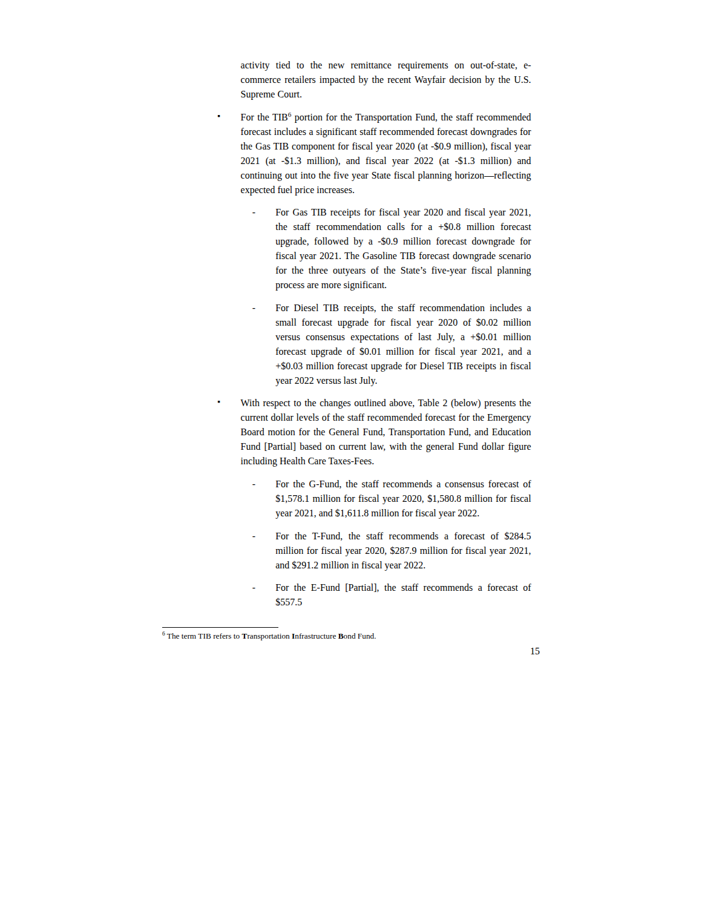activity tied to the new remittance requirements on out-of-state, e-commerce retailers impacted by the recent Wayfair decision by the U.S. Supreme Court.
For the TIB6 portion for the Transportation Fund, the staff recommended forecast includes a significant staff recommended forecast downgrades for the Gas TIB component for fiscal year 2020 (at -$0.9 million), fiscal year 2021 (at -$1.3 million), and fiscal year 2022 (at -$1.3 million) and continuing out into the five year State fiscal planning horizon—reflecting expected fuel price increases.
For Gas TIB receipts for fiscal year 2020 and fiscal year 2021, the staff recommendation calls for a +$0.8 million forecast upgrade, followed by a -$0.9 million forecast downgrade for fiscal year 2021. The Gasoline TIB forecast downgrade scenario for the three outyears of the State’s five-year fiscal planning process are more significant.
For Diesel TIB receipts, the staff recommendation includes a small forecast upgrade for fiscal year 2020 of $0.02 million versus consensus expectations of last July, a +$0.01 million forecast upgrade of $0.01 million for fiscal year 2021, and a +$0.03 million forecast upgrade for Diesel TIB receipts in fiscal year 2022 versus last July.
With respect to the changes outlined above, Table 2 (below) presents the current dollar levels of the staff recommended forecast for the Emergency Board motion for the General Fund, Transportation Fund, and Education Fund [Partial] based on current law, with the general Fund dollar figure including Health Care Taxes-Fees.
For the G-Fund, the staff recommends a consensus forecast of $1,578.1 million for fiscal year 2020, $1,580.8 million for fiscal year 2021, and $1,611.8 million for fiscal year 2022.
For the T-Fund, the staff recommends a forecast of $284.5 million for fiscal year 2020, $287.9 million for fiscal year 2021, and $291.2 million in fiscal year 2022.
For the E-Fund [Partial], the staff recommends a forecast of $557.5
6 The term TIB refers to Transportation Infrastructure Bond Fund.
15